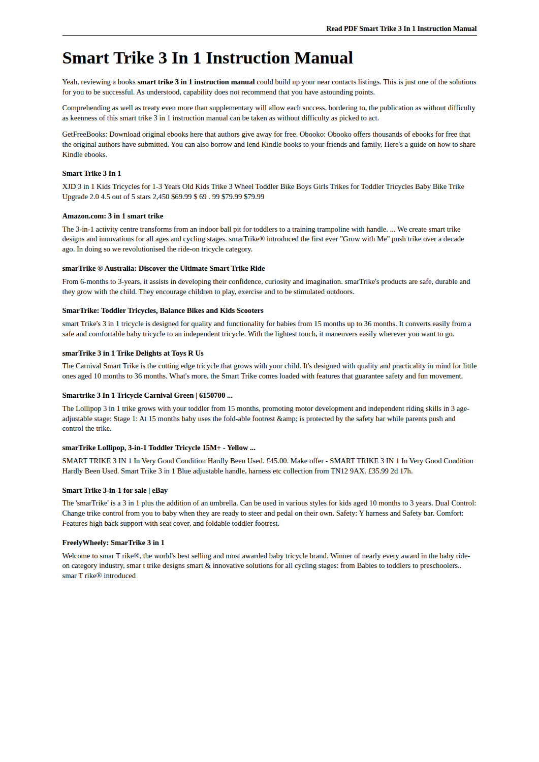Read PDF Smart Trike 3 In 1 Instruction Manual
Smart Trike 3 In 1 Instruction Manual
Yeah, reviewing a books smart trike 3 in 1 instruction manual could build up your near contacts listings. This is just one of the solutions for you to be successful. As understood, capability does not recommend that you have astounding points.
Comprehending as well as treaty even more than supplementary will allow each success. bordering to, the publication as without difficulty as keenness of this smart trike 3 in 1 instruction manual can be taken as without difficulty as picked to act.
GetFreeBooks: Download original ebooks here that authors give away for free. Obooko: Obooko offers thousands of ebooks for free that the original authors have submitted. You can also borrow and lend Kindle books to your friends and family. Here's a guide on how to share Kindle ebooks.
Smart Trike 3 In 1
XJD 3 in 1 Kids Tricycles for 1-3 Years Old Kids Trike 3 Wheel Toddler Bike Boys Girls Trikes for Toddler Tricycles Baby Bike Trike Upgrade 2.0 4.5 out of 5 stars 2,450 $69.99 $ 69 . 99 $79.99 $79.99
Amazon.com: 3 in 1 smart trike
The 3-in-1 activity centre transforms from an indoor ball pit for toddlers to a training trampoline with handle. ... We create smart trike designs and innovations for all ages and cycling stages. smarTrike® introduced the first ever "Grow with Me" push trike over a decade ago. In doing so we revolutionised the ride-on tricycle category.
smarTrike ® Australia: Discover the Ultimate Smart Trike Ride
From 6-months to 3-years, it assists in developing their confidence, curiosity and imagination. smarTrike's products are safe, durable and they grow with the child. They encourage children to play, exercise and to be stimulated outdoors.
SmarTrike: Toddler Tricycles, Balance Bikes and Kids Scooters
smart Trike's 3 in 1 tricycle is designed for quality and functionality for babies from 15 months up to 36 months. It converts easily from a safe and comfortable baby tricycle to an independent tricycle. With the lightest touch, it maneuvers easily wherever you want to go.
smarTrike 3 in 1 Trike Delights at Toys R Us
The Carnival Smart Trike is the cutting edge tricycle that grows with your child. It's designed with quality and practicality in mind for little ones aged 10 months to 36 months. What's more, the Smart Trike comes loaded with features that guarantee safety and fun movement.
Smartrike 3 In 1 Tricycle Carnival Green | 6150700 ...
The Lollipop 3 in 1 trike grows with your toddler from 15 months, promoting motor development and independent riding skills in 3 age-adjustable stage: Stage 1: At 15 months baby uses the fold-able footrest &amp; is protected by the safety bar while parents push and control the trike.
smarTrike Lollipop, 3-in-1 Toddler Tricycle 15M+ - Yellow ...
SMART TRIKE 3 IN 1 In Very Good Condition Hardly Been Used. £45.00. Make offer - SMART TRIKE 3 IN 1 In Very Good Condition Hardly Been Used. Smart Trike 3 in 1 Blue adjustable handle, harness etc collection from TN12 9AX. £35.99 2d 17h.
Smart Trike 3-in-1 for sale | eBay
The 'smarTrike' is a 3 in 1 plus the addition of an umbrella. Can be used in various styles for kids aged 10 months to 3 years. Dual Control: Change trike control from you to baby when they are ready to steer and pedal on their own. Safety: Y harness and Safety bar. Comfort: Features high back support with seat cover, and foldable toddler footrest.
FreelyWheely: SmarTrike 3 in 1
Welcome to smar T rike®, the world's best selling and most awarded baby tricycle brand. Winner of nearly every award in the baby ride-on category industry, smar t trike designs smart & innovative solutions for all cycling stages: from Babies to toddlers to preschoolers.. smar T rike® introduced